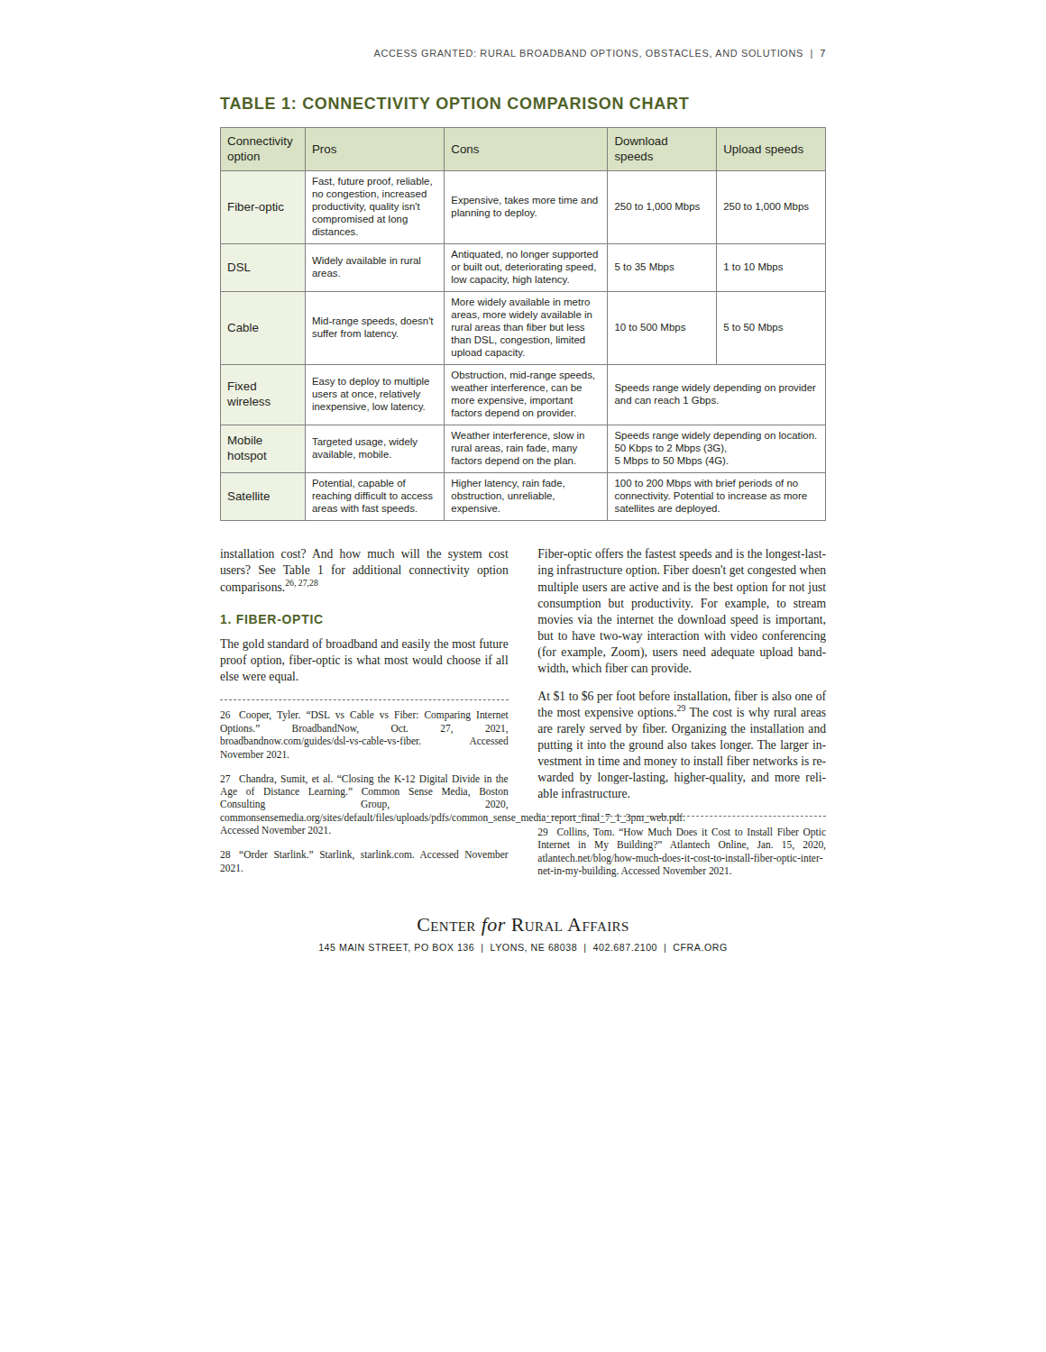Access Granted: Rural Broadband Options, Obstacles, and Solutions | 7
Table 1: Connectivity Option Comparison Chart
| Connectivity option | Pros | Cons | Download speeds | Upload speeds |
| --- | --- | --- | --- | --- |
| Fiber-optic | Fast, future proof, reliable, no congestion, increased productivity, quality isn't compromised at long distances. | Expensive, takes more time and planning to deploy. | 250 to 1,000 Mbps | 250 to 1,000 Mbps |
| DSL | Widely available in rural areas. | Antiquated, no longer supported or built out, deteriorating speed, low capacity, high latency. | 5 to 35 Mbps | 1 to 10 Mbps |
| Cable | Mid-range speeds, doesn't suffer from latency. | More widely available in metro areas, more widely available in rural areas than fiber but less than DSL, congestion, limited upload capacity. | 10 to 500 Mbps | 5 to 50 Mbps |
| Fixed wireless | Easy to deploy to multiple users at once, relatively inexpensive, low latency. | Obstruction, mid-range speeds, weather interference, can be more expensive, important factors depend on provider. | Speeds range widely depending on provider and can reach 1 Gbps. |
| Mobile hotspot | Targeted usage, widely available, mobile. | Weather interference, slow in rural areas, rain fade, many factors depend on the plan. | Speeds range widely depending on location. 50 Kbps to 2 Mbps (3G), 5 Mbps to 50 Mbps (4G). |
| Satellite | Potential, capable of reaching difficult to access areas with fast speeds. | Higher latency, rain fade, obstruction, unreliable, expensive. | 100 to 200 Mbps with brief periods of no connectivity. Potential to increase as more satellites are deployed. |
installation cost? And how much will the system cost users? See Table 1 for additional connectivity option comparisons.26, 27,28
1. Fiber-optic
The gold standard of broadband and easily the most future proof option, fiber-optic is what most would choose if all else were equal.
26 Cooper, Tyler. “DSL vs Cable vs Fiber: Comparing Internet Options.” BroadbandNow, Oct. 27, 2021, broadbandnow.com/guides/dsl-vs-cable-vs-fiber. Accessed November 2021.
27 Chandra, Sumit, et al. “Closing the K-12 Digital Divide in the Age of Distance Learning.” Common Sense Media, Boston Consulting Group, 2020, commonsensemedia.org/sites/default/files/uploads/pdfs/common_sense_media_report_final_7_1_3pm_web.pdf. Accessed November 2021.
28“Order Starlink.” Starlink, starlink.com. Accessed November 2021.
Fiber-optic offers the fastest speeds and is the longest-lasting infrastructure option. Fiber doesn't get congested when multiple users are active and is the best option for not just consumption but productivity. For example, to stream movies via the internet the download speed is important, but to have two-way interaction with video conferencing (for example, Zoom), users need adequate upload bandwidth, which fiber can provide.
At $1 to $6 per foot before installation, fiber is also one of the most expensive options.29 The cost is why rural areas are rarely served by fiber. Organizing the installation and putting it into the ground also takes longer. The larger investment in time and money to install fiber networks is rewarded by longer-lasting, higher-quality, and more reliable infrastructure.
29 Collins, Tom. “How Much Does it Cost to Install Fiber Optic Internet in My Building?” Atlantech Online, Jan. 15, 2020, atlantech.net/blog/how-much-does-it-cost-to-install-fiber-optic-internet-in-my-building. Accessed November 2021.
Center for Rural Affairs
145 Main Street, PO Box 136 | Lyons, NE 68038 | 402.687.2100 | cfra.org